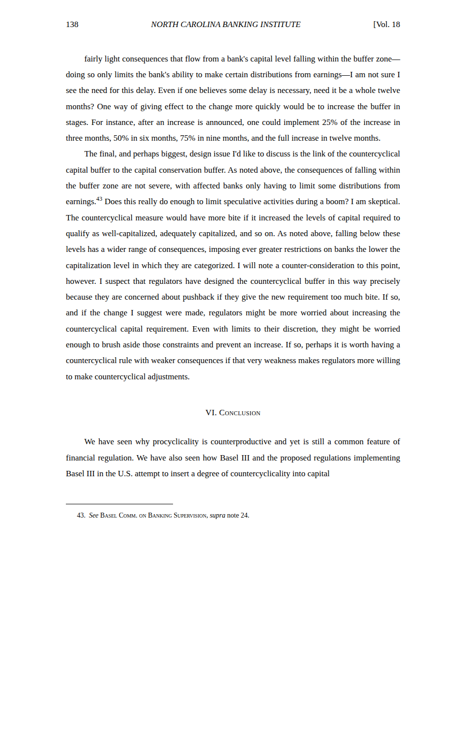138 NORTH CAROLINA BANKING INSTITUTE [Vol. 18
fairly light consequences that flow from a bank's capital level falling within the buffer zone—doing so only limits the bank's ability to make certain distributions from earnings—I am not sure I see the need for this delay. Even if one believes some delay is necessary, need it be a whole twelve months? One way of giving effect to the change more quickly would be to increase the buffer in stages. For instance, after an increase is announced, one could implement 25% of the increase in three months, 50% in six months, 75% in nine months, and the full increase in twelve months.
The final, and perhaps biggest, design issue I'd like to discuss is the link of the countercyclical capital buffer to the capital conservation buffer. As noted above, the consequences of falling within the buffer zone are not severe, with affected banks only having to limit some distributions from earnings.43 Does this really do enough to limit speculative activities during a boom? I am skeptical. The countercyclical measure would have more bite if it increased the levels of capital required to qualify as well-capitalized, adequately capitalized, and so on. As noted above, falling below these levels has a wider range of consequences, imposing ever greater restrictions on banks the lower the capitalization level in which they are categorized. I will note a counter-consideration to this point, however. I suspect that regulators have designed the countercyclical buffer in this way precisely because they are concerned about pushback if they give the new requirement too much bite. If so, and if the change I suggest were made, regulators might be more worried about increasing the countercyclical capital requirement. Even with limits to their discretion, they might be worried enough to brush aside those constraints and prevent an increase. If so, perhaps it is worth having a countercyclical rule with weaker consequences if that very weakness makes regulators more willing to make countercyclical adjustments.
VI. Conclusion
We have seen why procyclicality is counterproductive and yet is still a common feature of financial regulation. We have also seen how Basel III and the proposed regulations implementing Basel III in the U.S. attempt to insert a degree of countercyclicality into capital
43. See Basel Comm. on Banking Supervision, supra note 24.